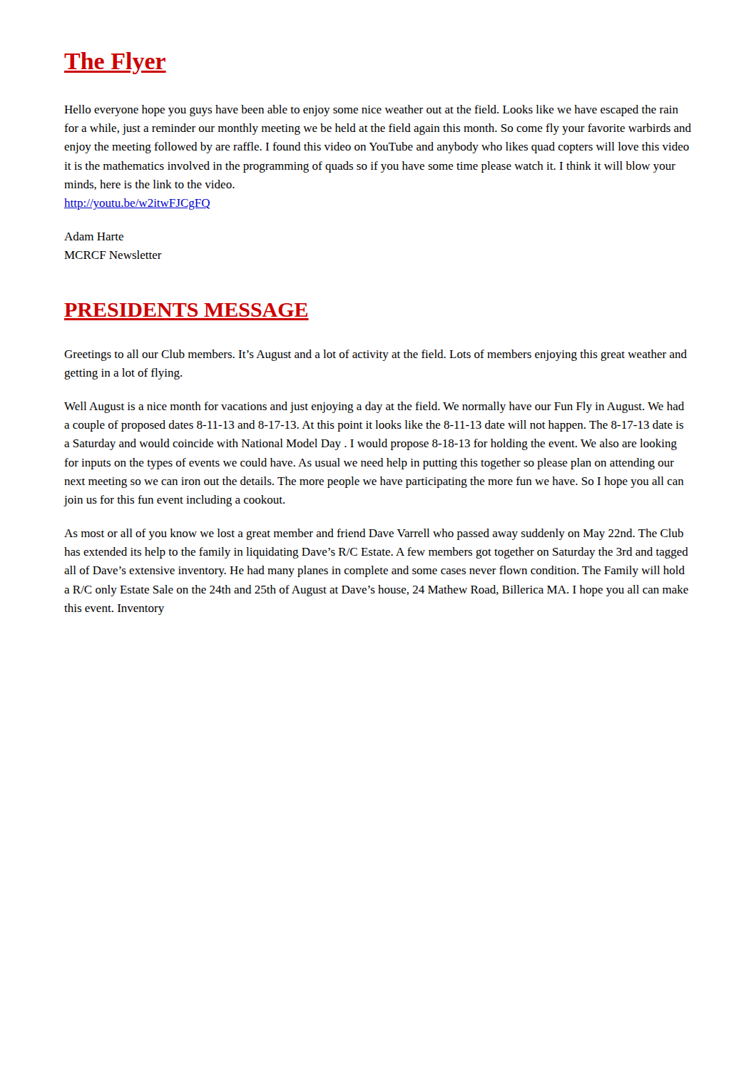The Flyer
Hello everyone hope you guys have been able to enjoy some nice weather out at the field. Looks like we have escaped the rain for a while, just a reminder our monthly meeting we be held at the field again this month. So come fly your favorite warbirds and enjoy the meeting followed by are raffle. I found this video on YouTube and anybody who likes quad copters will love this video it is the mathematics involved in the programming of quads so if you have some time please watch it. I think it will blow your minds, here is the link to the video.
http://youtu.be/w2itwFJCgFQ
Adam Harte
MCRCF Newsletter
PRESIDENTS MESSAGE
Greetings to all our Club members. It’s August and a lot of activity at the field. Lots of members enjoying this great weather and getting in a lot of flying.
Well August is a nice month for vacations and just enjoying a day at the field. We normally have our Fun Fly in August. We had a couple of proposed dates 8-11-13 and 8-17-13. At this point it looks like the 8-11-13 date will not happen. The 8-17-13 date is a Saturday and would coincide with National Model Day . I would propose 8-18-13 for holding the event. We also are looking for inputs on the types of events we could have. As usual we need help in putting this together so please plan on attending our next meeting so we can iron out the details. The more people we have participating the more fun we have. So I hope you all can join us for this fun event including a cookout.
As most or all of you know we lost a great member and friend Dave Varrell who passed away suddenly on May 22nd. The Club has extended its help to the family in liquidating Dave’s R/C Estate. A few members got together on Saturday the 3rd and tagged all of Dave’s extensive inventory. He had many planes in complete and some cases never flown condition. The Family will hold a R/C only Estate Sale on the 24th and 25th of August at Dave’s house, 24 Mathew Road, Billerica MA. I hope you all can make this event. Inventory